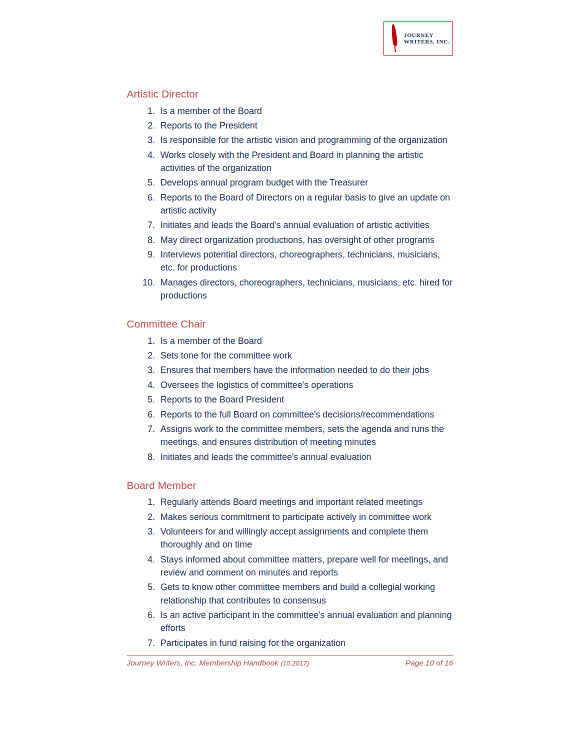JOURNEY
WRITERS, INC.
Artistic Director
Is a member of the Board
Reports to the President
Is responsible for the artistic vision and programming of the organization
Works closely with the President and Board in planning the artistic activities of the organization
Develops annual program budget with the Treasurer
Reports to the Board of Directors on a regular basis to give an update on artistic activity
Initiates and leads the Board’s annual evaluation of artistic activities
May direct organization productions, has oversight of other programs
Interviews potential directors, choreographers, technicians, musicians, etc. for productions
Manages directors, choreographers, technicians, musicians, etc. hired for productions
Committee Chair
Is a member of the Board
Sets tone for the committee work
Ensures that members have the information needed to do their jobs
Oversees the logistics of committee's operations
Reports to the Board President
Reports to the full Board on committee's decisions/recommendations
Assigns work to the committee members, sets the agenda and runs the meetings, and ensures distribution of meeting minutes
Initiates and leads the committee's annual evaluation
Board Member
Regularly attends Board meetings and important related meetings
Makes serious commitment to participate actively in committee work
Volunteers for and willingly accept assignments and complete them thoroughly and on time
Stays informed about committee matters, prepare well for meetings, and review and comment on minutes and reports
Gets to know other committee members and build a collegial working relationship that contributes to consensus
Is an active participant in the committee's annual evaluation and planning efforts
Participates in fund raising for the organization
Journey Writers, Inc. Membership Handbook (10.2017)
Page 10 of 16